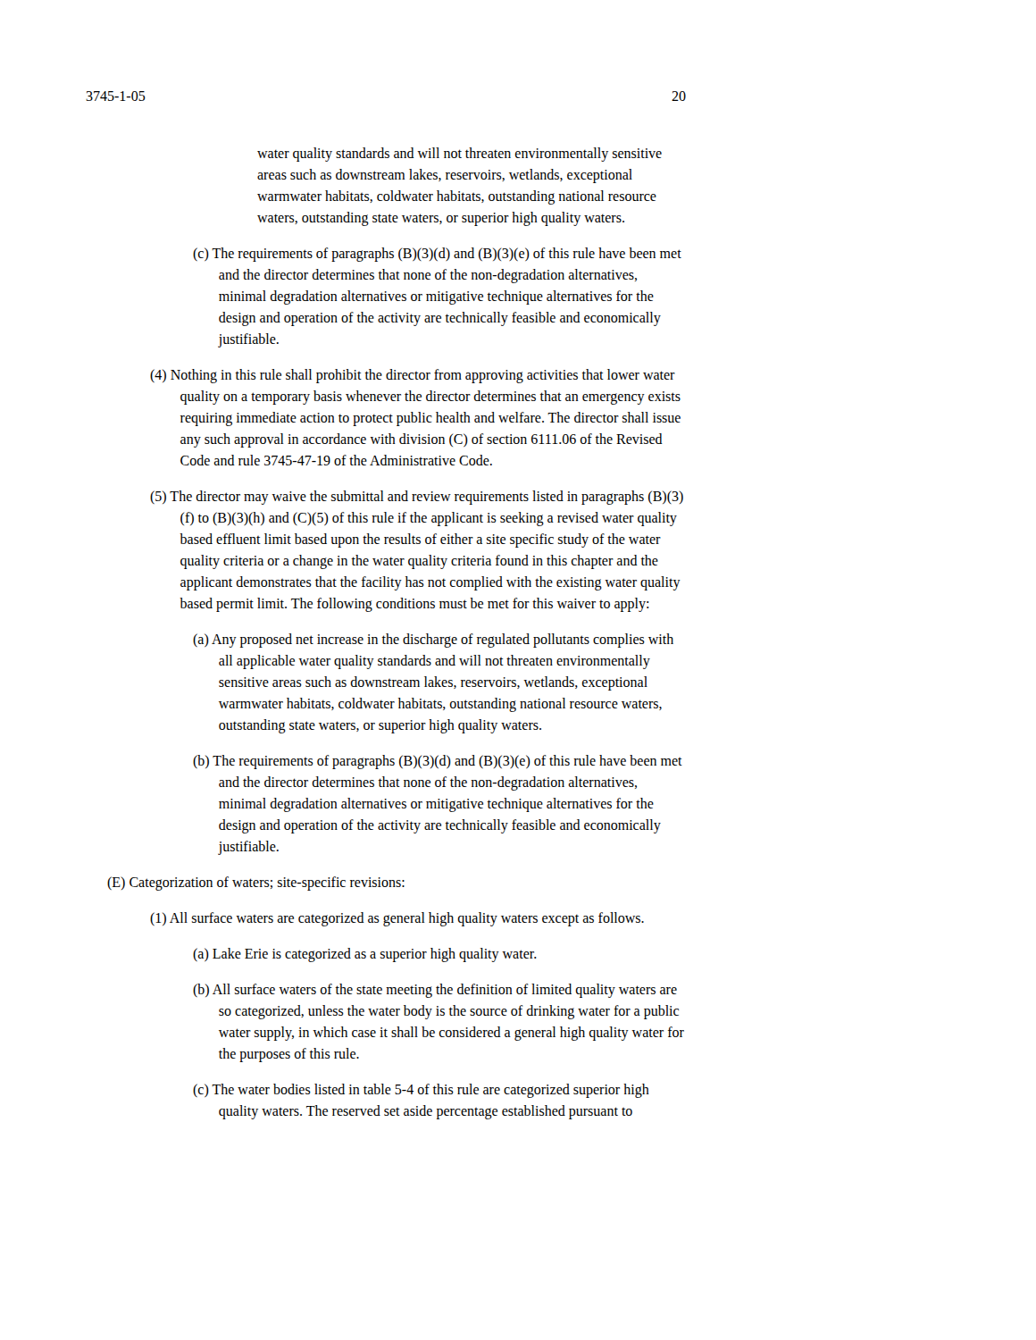3745-1-05 20
water quality standards and will not threaten environmentally sensitive areas such as downstream lakes, reservoirs, wetlands, exceptional warmwater habitats, coldwater habitats, outstanding national resource waters, outstanding state waters, or superior high quality waters.
(c) The requirements of paragraphs (B)(3)(d) and (B)(3)(e) of this rule have been met and the director determines that none of the non-degradation alternatives, minimal degradation alternatives or mitigative technique alternatives for the design and operation of the activity are technically feasible and economically justifiable.
(4) Nothing in this rule shall prohibit the director from approving activities that lower water quality on a temporary basis whenever the director determines that an emergency exists requiring immediate action to protect public health and welfare. The director shall issue any such approval in accordance with division (C) of section 6111.06 of the Revised Code and rule 3745-47-19 of the Administrative Code.
(5) The director may waive the submittal and review requirements listed in paragraphs (B)(3)(f) to (B)(3)(h) and (C)(5) of this rule if the applicant is seeking a revised water quality based effluent limit based upon the results of either a site specific study of the water quality criteria or a change in the water quality criteria found in this chapter and the applicant demonstrates that the facility has not complied with the existing water quality based permit limit. The following conditions must be met for this waiver to apply:
(a) Any proposed net increase in the discharge of regulated pollutants complies with all applicable water quality standards and will not threaten environmentally sensitive areas such as downstream lakes, reservoirs, wetlands, exceptional warmwater habitats, coldwater habitats, outstanding national resource waters, outstanding state waters, or superior high quality waters.
(b) The requirements of paragraphs (B)(3)(d) and (B)(3)(e) of this rule have been met and the director determines that none of the non-degradation alternatives, minimal degradation alternatives or mitigative technique alternatives for the design and operation of the activity are technically feasible and economically justifiable.
(E) Categorization of waters; site-specific revisions:
(1) All surface waters are categorized as general high quality waters except as follows.
(a) Lake Erie is categorized as a superior high quality water.
(b) All surface waters of the state meeting the definition of limited quality waters are so categorized, unless the water body is the source of drinking water for a public water supply, in which case it shall be considered a general high quality water for the purposes of this rule.
(c) The water bodies listed in table 5-4 of this rule are categorized superior high quality waters. The reserved set aside percentage established pursuant to